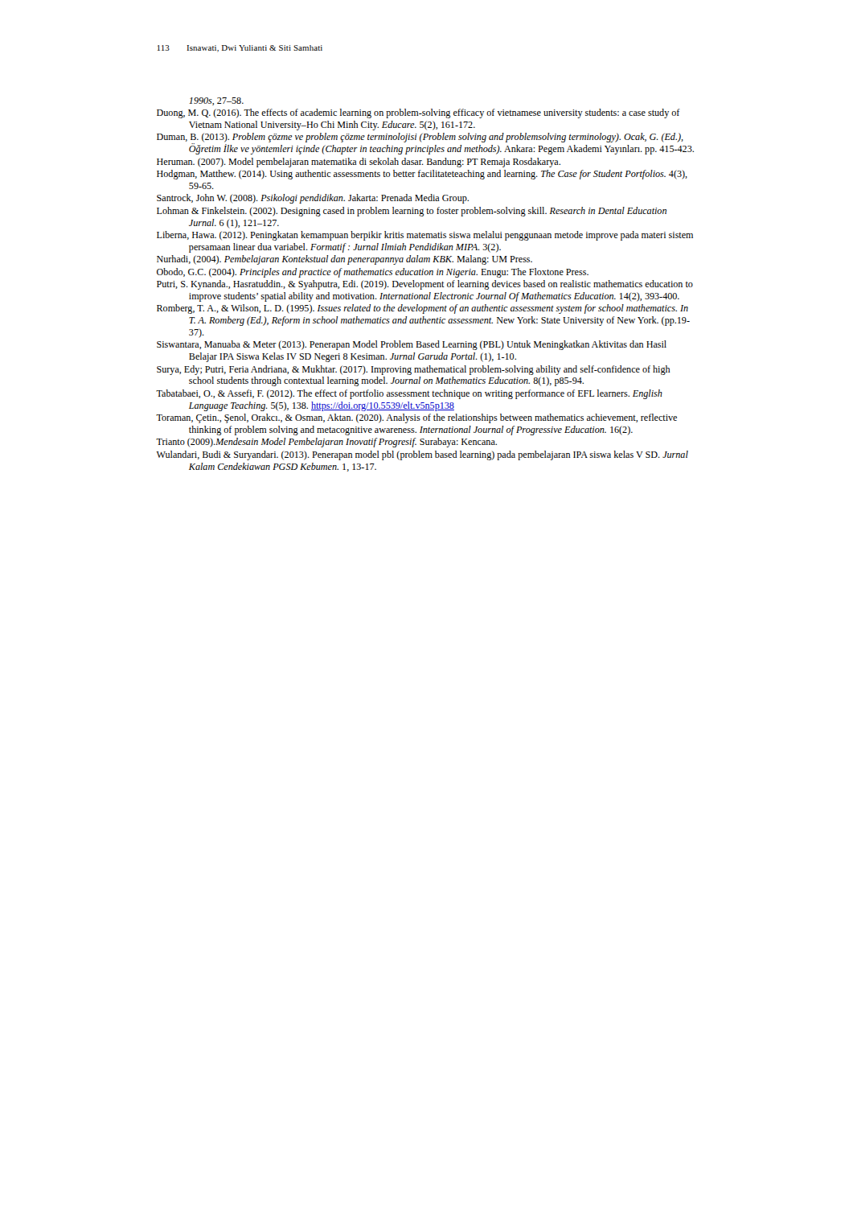113 Isnawati, Dwi Yulianti & Siti Samhati
1990s, 27–58.
Duong, M. Q. (2016). The effects of academic learning on problem-solving efficacy of vietnamese university students: a case study of Vietnam National University–Ho Chi Minh City. Educare. 5(2), 161-172.
Duman, B. (2013). Problem çözme ve problem çözme terminolojisi (Problem solving and problemsolving terminology). Ocak, G. (Ed.), Öğretim İlke ve yöntemleri içinde (Chapter in teaching principles and methods). Ankara: Pegem Akademi Yayınları. pp. 415-423.
Heruman. (2007). Model pembelajaran matematika di sekolah dasar. Bandung: PT Remaja Rosdakarya.
Hodgman, Matthew. (2014). Using authentic assessments to better facilitateteaching and learning. The Case for Student Portfolios. 4(3), 59-65.
Santrock, John W. (2008). Psikologi pendidikan. Jakarta: Prenada Media Group.
Lohman & Finkelstein. (2002). Designing cased in problem learning to foster problem-solving skill. Research in Dental Education Jurnal. 6 (1), 121–127.
Liberna, Hawa. (2012). Peningkatan kemampuan berpikir kritis matematis siswa melalui penggunaan metode improve pada materi sistem persamaan linear dua variabel. Formatif : Jurnal Ilmiah Pendidikan MIPA. 3(2).
Nurhadi, (2004). Pembelajaran Kontekstual dan penerapannya dalam KBK. Malang: UM Press.
Obodo, G.C. (2004). Principles and practice of mathematics education in Nigeria. Enugu: The Floxtone Press.
Putri, S. Kynanda., Hasratuddin., & Syahputra, Edi. (2019). Development of learning devices based on realistic mathematics education to improve students’ spatial ability and motivation. International Electronic Journal Of Mathematics Education. 14(2), 393-400.
Romberg, T. A., & Wilson, L. D. (1995). Issues related to the development of an authentic assessment system for school mathematics. In T. A. Romberg (Ed.), Reform in school mathematics and authentic assessment. New York: State University of New York. (pp.19-37).
Siswantara, Manuaba & Meter (2013). Penerapan Model Problem Based Learning (PBL) Untuk Meningkatkan Aktivitas dan Hasil Belajar IPA Siswa Kelas IV SD Negeri 8 Kesiman. Jurnal Garuda Portal. (1), 1-10.
Surya, Edy; Putri, Feria Andriana, & Mukhtar. (2017). Improving mathematical problem-solving ability and self-confidence of high school students through contextual learning model. Journal on Mathematics Education. 8(1), p85-94.
Tabatabaei, O., & Assefi, F. (2012). The effect of portfolio assessment technique on writing performance of EFL learners. English Language Teaching. 5(5), 138. https://doi.org/10.5539/elt.v5n5p138
Toraman, Çetin., Şenol, Orakcı., & Osman, Aktan. (2020). Analysis of the relationships between mathematics achievement, reflective thinking of problem solving and metacognitive awareness. International Journal of Progressive Education. 16(2).
Trianto (2009).Mendesain Model Pembelajaran Inovatif Progresif. Surabaya: Kencana.
Wulandari, Budi & Suryandari. (2013). Penerapan model pbl (problem based learning) pada pembelajaran IPA siswa kelas V SD. Jurnal Kalam Cendekiawan PGSD Kebumen. 1, 13-17.